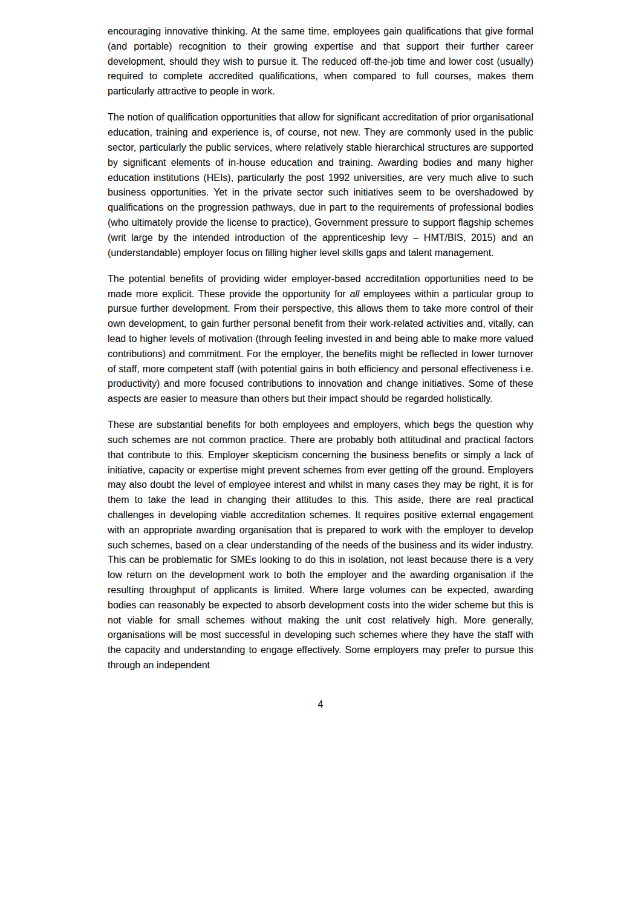encouraging innovative thinking. At the same time, employees gain qualifications that give formal (and portable) recognition to their growing expertise and that support their further career development, should they wish to pursue it. The reduced off-the-job time and lower cost (usually) required to complete accredited qualifications, when compared to full courses, makes them particularly attractive to people in work.
The notion of qualification opportunities that allow for significant accreditation of prior organisational education, training and experience is, of course, not new. They are commonly used in the public sector, particularly the public services, where relatively stable hierarchical structures are supported by significant elements of in-house education and training. Awarding bodies and many higher education institutions (HEIs), particularly the post 1992 universities, are very much alive to such business opportunities. Yet in the private sector such initiatives seem to be overshadowed by qualifications on the progression pathways, due in part to the requirements of professional bodies (who ultimately provide the license to practice), Government pressure to support flagship schemes (writ large by the intended introduction of the apprenticeship levy – HMT/BIS, 2015) and an (understandable) employer focus on filling higher level skills gaps and talent management.
The potential benefits of providing wider employer-based accreditation opportunities need to be made more explicit. These provide the opportunity for all employees within a particular group to pursue further development. From their perspective, this allows them to take more control of their own development, to gain further personal benefit from their work-related activities and, vitally, can lead to higher levels of motivation (through feeling invested in and being able to make more valued contributions) and commitment. For the employer, the benefits might be reflected in lower turnover of staff, more competent staff (with potential gains in both efficiency and personal effectiveness i.e. productivity) and more focused contributions to innovation and change initiatives. Some of these aspects are easier to measure than others but their impact should be regarded holistically.
These are substantial benefits for both employees and employers, which begs the question why such schemes are not common practice. There are probably both attitudinal and practical factors that contribute to this. Employer skepticism concerning the business benefits or simply a lack of initiative, capacity or expertise might prevent schemes from ever getting off the ground. Employers may also doubt the level of employee interest and whilst in many cases they may be right, it is for them to take the lead in changing their attitudes to this. This aside, there are real practical challenges in developing viable accreditation schemes. It requires positive external engagement with an appropriate awarding organisation that is prepared to work with the employer to develop such schemes, based on a clear understanding of the needs of the business and its wider industry. This can be problematic for SMEs looking to do this in isolation, not least because there is a very low return on the development work to both the employer and the awarding organisation if the resulting throughput of applicants is limited. Where large volumes can be expected, awarding bodies can reasonably be expected to absorb development costs into the wider scheme but this is not viable for small schemes without making the unit cost relatively high. More generally, organisations will be most successful in developing such schemes where they have the staff with the capacity and understanding to engage effectively. Some employers may prefer to pursue this through an independent
4